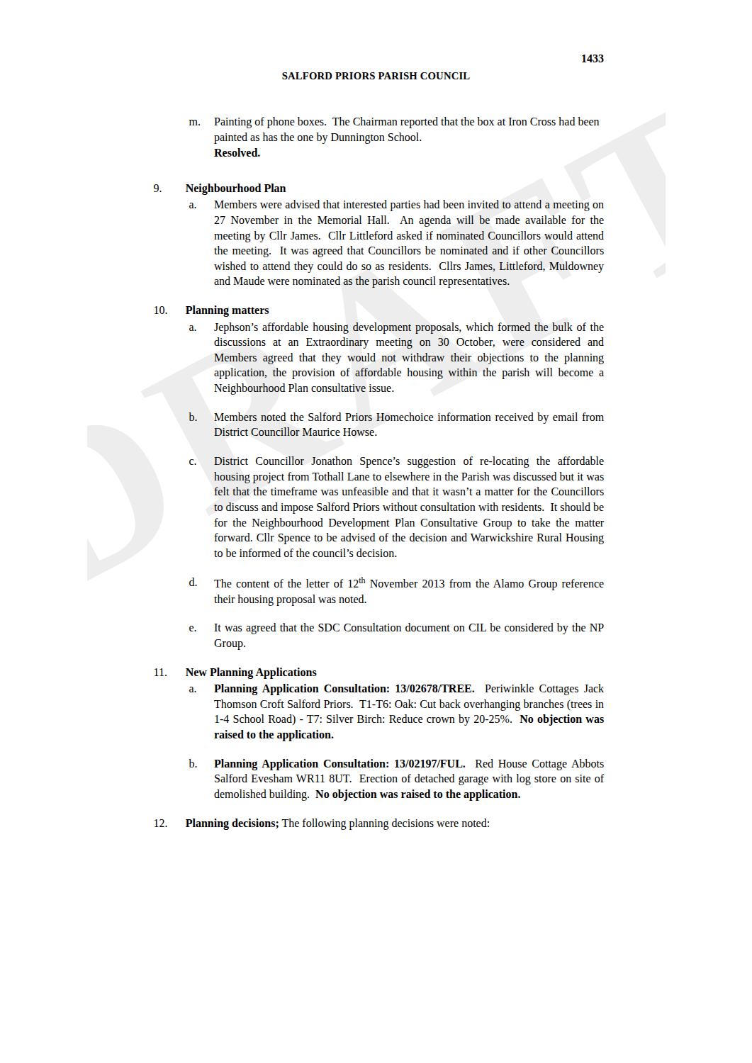1433
SALFORD PRIORS PARISH COUNCIL
DRAFT
m. Painting of phone boxes. The Chairman reported that the box at Iron Cross had been painted as has the one by Dunnington School.
Resolved.
9. Neighbourhood Plan
a. Members were advised that interested parties had been invited to attend a meeting on 27 November in the Memorial Hall. An agenda will be made available for the meeting by Cllr James. Cllr Littleford asked if nominated Councillors would attend the meeting. It was agreed that Councillors be nominated and if other Councillors wished to attend they could do so as residents. Cllrs James, Littleford, Muldowney and Maude were nominated as the parish council representatives.
10. Planning matters
a. Jephson’s affordable housing development proposals, which formed the bulk of the discussions at an Extraordinary meeting on 30 October, were considered and Members agreed that they would not withdraw their objections to the planning application, the provision of affordable housing within the parish will become a Neighbourhood Plan consultative issue.
b. Members noted the Salford Priors Homechoice information received by email from District Councillor Maurice Howse.
c. District Councillor Jonathon Spence’s suggestion of re-locating the affordable housing project from Tothall Lane to elsewhere in the Parish was discussed but it was felt that the timeframe was unfeasible and that it wasn’t a matter for the Councillors to discuss and impose Salford Priors without consultation with residents. It should be for the Neighbourhood Development Plan Consultative Group to take the matter forward. Cllr Spence to be advised of the decision and Warwickshire Rural Housing to be informed of the council’s decision.
d. The content of the letter of 12th November 2013 from the Alamo Group reference their housing proposal was noted.
e. It was agreed that the SDC Consultation document on CIL be considered by the NP Group.
11. New Planning Applications
a. Planning Application Consultation: 13/02678/TREE. Periwinkle Cottages Jack Thomson Croft Salford Priors. T1-T6: Oak: Cut back overhanging branches (trees in 1-4 School Road) - T7: Silver Birch: Reduce crown by 20-25%. No objection was raised to the application.
b. Planning Application Consultation: 13/02197/FUL. Red House Cottage Abbots Salford Evesham WR11 8UT. Erection of detached garage with log store on site of demolished building. No objection was raised to the application.
12. Planning decisions; The following planning decisions were noted: